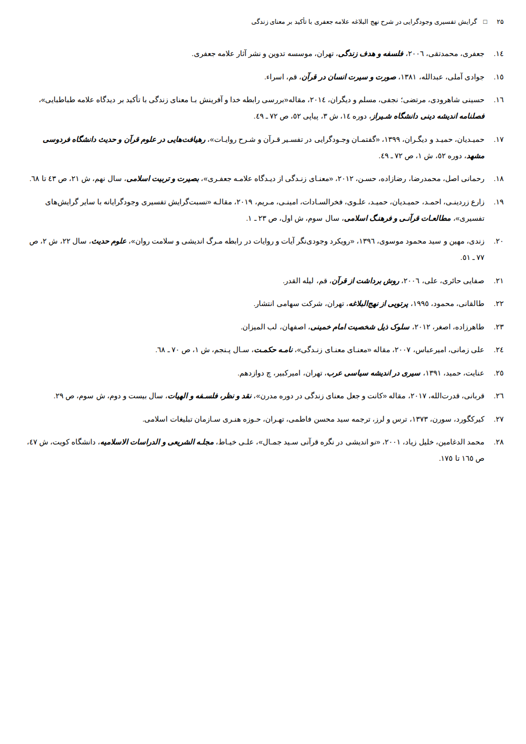۲۵ □ گرایش تفسیری وجودگرایی در شرح نهج البلاغه علامه جعفری با تأکید بر معنای زندگی
۱٤. جعفری، محمدتقی، ۲۰۰٦، فلسفه و هدف زندگی، تهران، موسسه تدوین و نشر آثار علامه جعفری.
۱٥. جوادی آملی، عبدالله، ۱۳۸۱، صورت و سیرت انسان در قرآن، قم، اسراء.
۱٦. حسینی شاهرودی، مرتضی؛ نجفی، مسلم و دیگران، ۲۰۱٤، مقاله«بررسی رابطه خدا و آفرینش بـا معنای زندگی با تأکید بر دیدگاه علامه طباطبایی»، فصلنامه اندیشه دینی دانشگاه شـیراز، دوره ۱٤، ش ۳، پیاپی ٥۲، ص ۷۲ ـ ٤۹.
۱۷. حمیـدیان، حمیـد و دیگـران، ۱۳۹۹، «گفتمـان وجـودگرایی در تفسـیر قـرآن و شـرح روایـات»، رهیافت‌هایی در علوم قرآن و حدیث دانشگاه فردوسی مشهد، دوره ٥۲، ش ۱، ص ۷۲ ـ ٤۹.
۱۸. رحمانی اصل، محمدرضا، رضازاده، حسـن، ۲۰۱۲، «معنـای زنـدگی از دیـدگاه علامـه جعفـری»، بصیرت و تربیت اسلامی، سال نهم، ش ۲۱، ص ٤۳ تا ٦۸.
۱۹. زارع زردینـی، احمـد، حمیـدیان، حمیـد، علـوی، فخرالسـادات، امینـی، مـریم، ۲۰۱۹، مقالـه «نسبت‌گرایش تفسیری وجودگرایانه با سایر گرایش‌های تفسیری»، مطالعـات قرآنـی و فرهنـگ اسلامی، سال سوم، ش اول، ص ۲۳ ـ ۱.
۲۰. زندی، مهین و سید محمود موسوی، ۱۳۹٦، «رویکرد وجودی‌نگر آیات و روایات در رابطه مـرگ اندیشی و سلامت روان»، علوم حدیث، سال ۲۲، ش ۲، ص ۷۷ ـ ٥۱.
۲۱. صفایی حائری، علی، ۲۰۰٦، روش برداشت از قرآن، قم، لیله القدر.
۲۲. طالقانی، محمود، ۱۹۹٥، پرتویی از نهج‌البلاغه، تهران، شرکت سهامی انتشار.
۲۳. طاهرزاده، اصغر، ۲۰۱۲، سلوک ذیل شخصیت امام خمینی، اصفهان، لب المیزان.
۲٤. علی زمانی، امیرعباس، ۲۰۰۷، مقاله «معنـای معنـای زنـدگی»، نامـه حکمـت، سـال پـنجم، ش ۱، ص ۷۰ ـ ٦۸.
۲٥. عنایت، حمید، ۱۳۹۱، سیری در اندیشه سیاسی عرب، تهران، امیرکبیر، چ دوازدهم.
۲٦. قربانی، قدرت‌الله، ۲۰۱۷، مقاله «کانت و جعل معنای زندگی در دوره مدرن»، نقد و نظر، فلسـفه و الهیات، سال بیست و دوم، ش سوم، ص ۲۹.
۲۷. کیرکگورد، سورن، ۱۳۷۳، ترس و لرز، ترجمه سید محسن فاطمی، تهـران، حـوزه هنـری سـازمان تبلیغات اسلامی.
۲۸. محمد الدغامین، خلیل زیاد، ۲۰۰۱، «نو اندیشی در نگره قرآنی سـید جمـال»، علـی خیـاط، مجلـه الشریعی و الدراسات الاسلامیه، دانشگاه کویت، ش ٤۷، ص ۱٦٥ تا ۱۷٥.